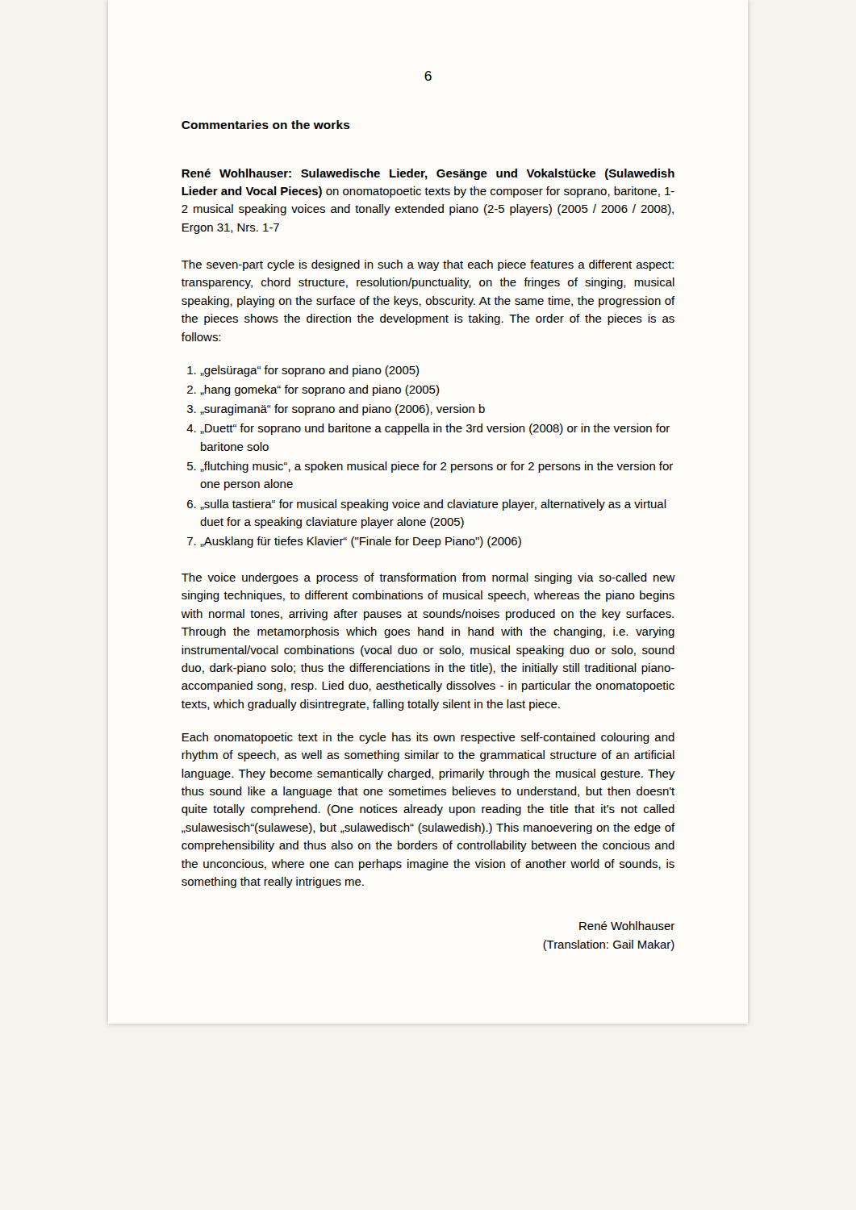6
Commentaries on the works
René Wohlhauser: Sulawedische Lieder, Gesänge und Vokalstücke (Sulawedish Lieder and Vocal Pieces) on onomatopoetic texts by the composer for soprano, baritone, 1-2 musical speaking voices and tonally extended piano (2-5 players) (2005 / 2006 / 2008), Ergon 31, Nrs. 1-7
The seven-part cycle is designed in such a way that each piece features a different aspect: transparency, chord structure, resolution/punctuality, on the fringes of singing, musical speaking, playing on the surface of the keys, obscurity. At the same time, the progression of the pieces shows the direction the development is taking. The order of the pieces is as follows:
„gelsüraga“ for soprano and piano (2005)
„hang gomeka“ for soprano and piano (2005)
„suragimanä“ for soprano and piano (2006), version b
„Duett“ for soprano und baritone a cappella in the 3rd version (2008) or in the version for baritone solo
„flutching music“, a spoken musical piece for 2 persons or for 2 persons in the version for one person alone
„sulla tastiera“ for musical speaking voice and claviature player, alternatively as a virtual duet for a speaking claviature player alone (2005)
„Ausklang für tiefes Klavier“ ("Finale for Deep Piano") (2006)
The voice undergoes a process of transformation from normal singing via so-called new singing techniques, to different combinations of musical speech, whereas the piano begins with normal tones, arriving after pauses at sounds/noises produced on the key surfaces. Through the metamorphosis which goes hand in hand with the changing, i.e. varying instrumental/vocal combinations (vocal duo or solo, musical speaking duo or solo, sound duo, dark-piano solo; thus the differenciations in the title), the initially still traditional piano-accompanied song, resp. Lied duo, aesthetically dissolves - in particular the onomatopoetic texts, which gradually disintregrate, falling totally silent in the last piece.
Each onomatopoetic text in the cycle has its own respective self-contained colouring and rhythm of speech, as well as something similar to the grammatical structure of an artificial language. They become semantically charged, primarily through the musical gesture. They thus sound like a language that one sometimes believes to understand, but then doesn't quite totally comprehend. (One notices already upon reading the title that it's not called „sulawesisch“(sulawese), but „sulawedisch“ (sulawedish).) This manoevering on the edge of comprehensibility and thus also on the borders of controllability between the concious and the unconcious, where one can perhaps imagine the vision of another world of sounds, is something that really intrigues me.
René Wohlhauser
(Translation: Gail Makar)